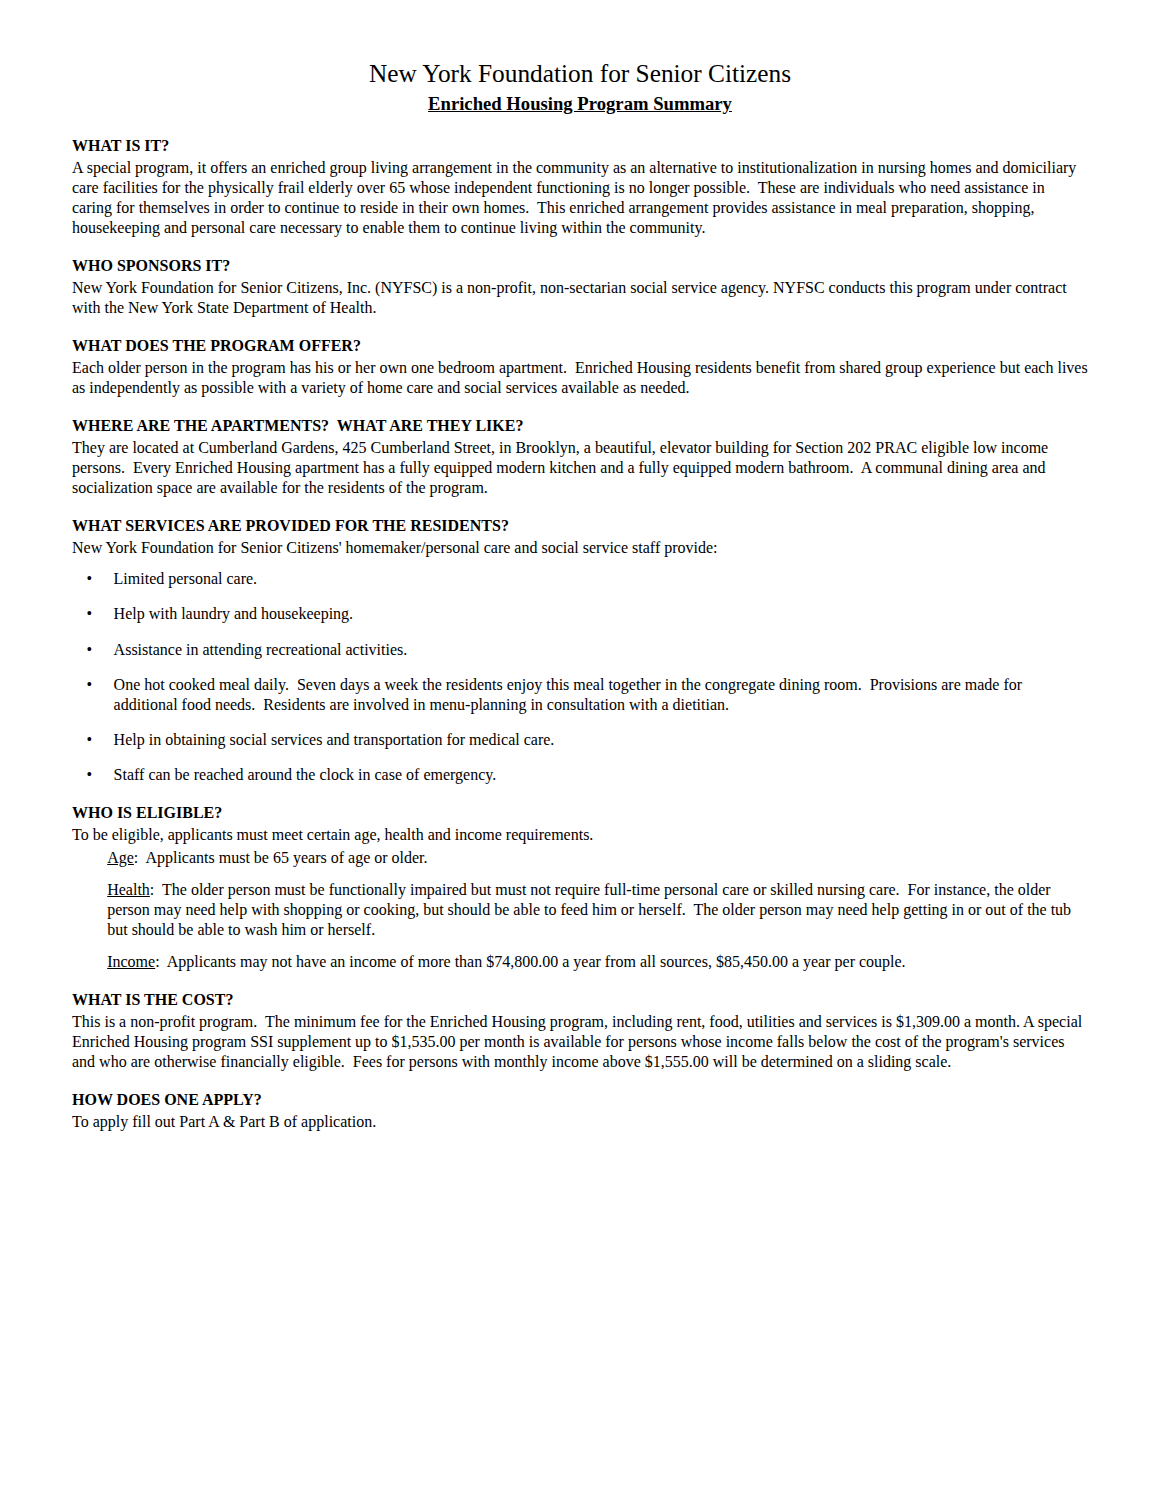New York Foundation for Senior Citizens
Enriched Housing Program Summary
WHAT IS IT?
A special program, it offers an enriched group living arrangement in the community as an alternative to institutionalization in nursing homes and domiciliary care facilities for the physically frail elderly over 65 whose independent functioning is no longer possible. These are individuals who need assistance in caring for themselves in order to continue to reside in their own homes. This enriched arrangement provides assistance in meal preparation, shopping, housekeeping and personal care necessary to enable them to continue living within the community.
WHO SPONSORS IT?
New York Foundation for Senior Citizens, Inc. (NYFSC) is a non-profit, non-sectarian social service agency. NYFSC conducts this program under contract with the New York State Department of Health.
WHAT DOES THE PROGRAM OFFER?
Each older person in the program has his or her own one bedroom apartment. Enriched Housing residents benefit from shared group experience but each lives as independently as possible with a variety of home care and social services available as needed.
WHERE ARE THE APARTMENTS? WHAT ARE THEY LIKE?
They are located at Cumberland Gardens, 425 Cumberland Street, in Brooklyn, a beautiful, elevator building for Section 202 PRAC eligible low income persons. Every Enriched Housing apartment has a fully equipped modern kitchen and a fully equipped modern bathroom. A communal dining area and socialization space are available for the residents of the program.
WHAT SERVICES ARE PROVIDED FOR THE RESIDENTS?
New York Foundation for Senior Citizens' homemaker/personal care and social service staff provide:
Limited personal care.
Help with laundry and housekeeping.
Assistance in attending recreational activities.
One hot cooked meal daily. Seven days a week the residents enjoy this meal together in the congregate dining room. Provisions are made for additional food needs. Residents are involved in menu-planning in consultation with a dietitian.
Help in obtaining social services and transportation for medical care.
Staff can be reached around the clock in case of emergency.
WHO IS ELIGIBLE?
To be eligible, applicants must meet certain age, health and income requirements.
Age: Applicants must be 65 years of age or older.
Health: The older person must be functionally impaired but must not require full-time personal care or skilled nursing care. For instance, the older person may need help with shopping or cooking, but should be able to feed him or herself. The older person may need help getting in or out of the tub but should be able to wash him or herself.
Income: Applicants may not have an income of more than $74,800.00 a year from all sources, $85,450.00 a year per couple.
WHAT IS THE COST?
This is a non-profit program. The minimum fee for the Enriched Housing program, including rent, food, utilities and services is $1,309.00 a month. A special Enriched Housing program SSI supplement up to $1,535.00 per month is available for persons whose income falls below the cost of the program's services and who are otherwise financially eligible. Fees for persons with monthly income above $1,555.00 will be determined on a sliding scale.
HOW DOES ONE APPLY?
To apply fill out Part A & Part B of application.